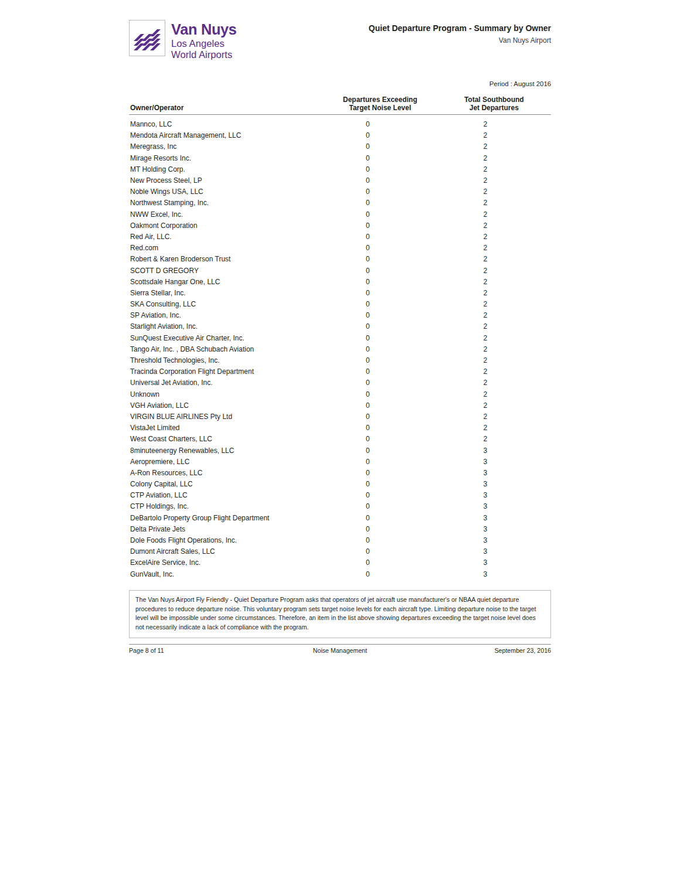Van Nuys
Los Angeles
World Airports
Quiet Departure Program - Summary by Owner
Van Nuys Airport
Period : August 2016
| Owner/Operator | Departures Exceeding Target Noise Level | Total Southbound Jet Departures |
| --- | --- | --- |
| Mannco, LLC | 0 | 2 |
| Mendota Aircraft Management, LLC | 0 | 2 |
| Meregrass, Inc | 0 | 2 |
| Mirage Resorts Inc. | 0 | 2 |
| MT Holding Corp. | 0 | 2 |
| New Process Steel, LP | 0 | 2 |
| Noble Wings USA, LLC | 0 | 2 |
| Northwest Stamping, Inc. | 0 | 2 |
| NWW Excel, Inc. | 0 | 2 |
| Oakmont Corporation | 0 | 2 |
| Red Air, LLC. | 0 | 2 |
| Red.com | 0 | 2 |
| Robert & Karen Broderson Trust | 0 | 2 |
| SCOTT D GREGORY | 0 | 2 |
| Scottsdale Hangar One, LLC | 0 | 2 |
| Sierra Stellar, Inc. | 0 | 2 |
| SKA Consulting, LLC | 0 | 2 |
| SP Aviation, Inc. | 0 | 2 |
| Starlight Aviation, Inc. | 0 | 2 |
| SunQuest Executive Air Charter, Inc. | 0 | 2 |
| Tango Air, Inc. , DBA Schubach Aviation | 0 | 2 |
| Threshold Technologies, Inc. | 0 | 2 |
| Tracinda Corporation Flight Department | 0 | 2 |
| Universal Jet Aviation, Inc. | 0 | 2 |
| Unknown | 0 | 2 |
| VGH Aviation, LLC | 0 | 2 |
| VIRGIN BLUE AIRLINES Pty Ltd | 0 | 2 |
| VistaJet Limited | 0 | 2 |
| West Coast Charters, LLC | 0 | 2 |
| 8minuteenergy Renewables, LLC | 0 | 3 |
| Aeropremiere, LLC | 0 | 3 |
| A-Ron Resources, LLC | 0 | 3 |
| Colony Capital, LLC | 0 | 3 |
| CTP Aviation, LLC | 0 | 3 |
| CTP Holdings, Inc. | 0 | 3 |
| DeBartolo Property Group Flight Department | 0 | 3 |
| Delta Private Jets | 0 | 3 |
| Dole Foods Flight Operations, Inc. | 0 | 3 |
| Dumont Aircraft Sales, LLC | 0 | 3 |
| ExcelAire Service, Inc. | 0 | 3 |
| GunVault, Inc. | 0 | 3 |
The Van Nuys Airport Fly Friendly - Quiet Departure Program asks that operators of jet aircraft use manufacturer's or NBAA quiet departure procedures to reduce departure noise. This voluntary program sets target noise levels for each aircraft type. Limiting departure noise to the target level will be impossible under some circumstances. Therefore, an item in the list above showing departures exceeding the target noise level does not necessarily indicate a lack of compliance with the program.
Page 8 of 11
Noise Management
September 23, 2016